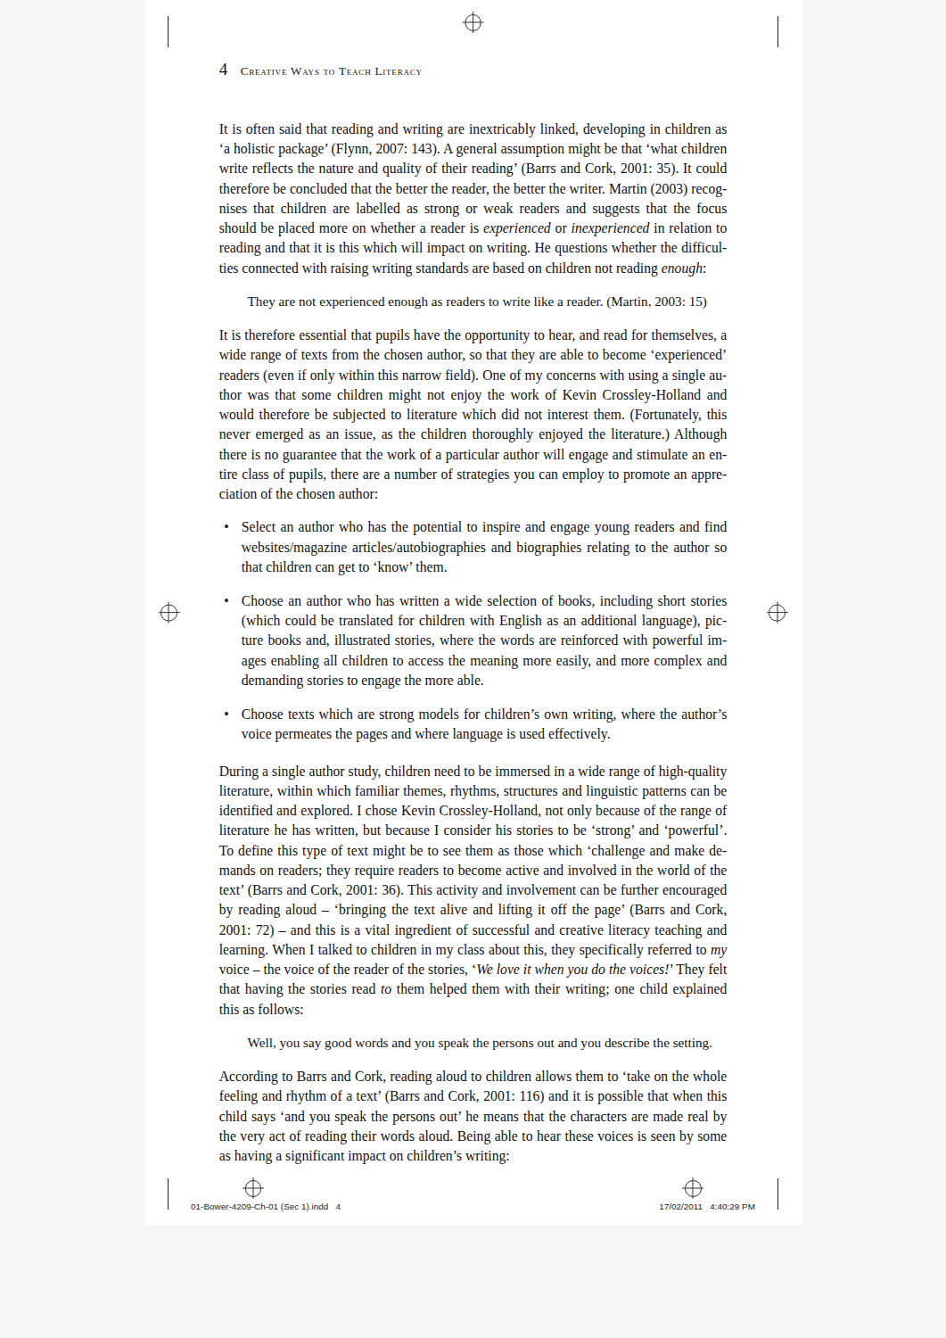4 Creative Ways to Teach Literacy
It is often said that reading and writing are inextricably linked, developing in children as ‘a holistic package’ (Flynn, 2007: 143). A general assumption might be that ‘what children write reflects the nature and quality of their reading’ (Barrs and Cork, 2001: 35). It could therefore be concluded that the better the reader, the better the writer. Martin (2003) recognises that children are labelled as strong or weak readers and suggests that the focus should be placed more on whether a reader is experienced or inexperienced in relation to reading and that it is this which will impact on writing. He questions whether the difficulties connected with raising writing standards are based on children not reading enough:
They are not experienced enough as readers to write like a reader. (Martin, 2003: 15)
It is therefore essential that pupils have the opportunity to hear, and read for themselves, a wide range of texts from the chosen author, so that they are able to become ‘experienced’ readers (even if only within this narrow field). One of my concerns with using a single author was that some children might not enjoy the work of Kevin Crossley-Holland and would therefore be subjected to literature which did not interest them. (Fortunately, this never emerged as an issue, as the children thoroughly enjoyed the literature.) Although there is no guarantee that the work of a particular author will engage and stimulate an entire class of pupils, there are a number of strategies you can employ to promote an appreciation of the chosen author:
Select an author who has the potential to inspire and engage young readers and find websites/magazine articles/autobiographies and biographies relating to the author so that children can get to ‘know’ them.
Choose an author who has written a wide selection of books, including short stories (which could be translated for children with English as an additional language), picture books and, illustrated stories, where the words are reinforced with powerful images enabling all children to access the meaning more easily, and more complex and demanding stories to engage the more able.
Choose texts which are strong models for children’s own writing, where the author’s voice permeates the pages and where language is used effectively.
During a single author study, children need to be immersed in a wide range of high-quality literature, within which familiar themes, rhythms, structures and linguistic patterns can be identified and explored. I chose Kevin Crossley-Holland, not only because of the range of literature he has written, but because I consider his stories to be ‘strong’ and ‘powerful’. To define this type of text might be to see them as those which ‘challenge and make demands on readers; they require readers to become active and involved in the world of the text’ (Barrs and Cork, 2001: 36). This activity and involvement can be further encouraged by reading aloud – ‘bringing the text alive and lifting it off the page’ (Barrs and Cork, 2001: 72) – and this is a vital ingredient of successful and creative literacy teaching and learning. When I talked to children in my class about this, they specifically referred to my voice – the voice of the reader of the stories, ‘We love it when you do the voices!’ They felt that having the stories read to them helped them with their writing; one child explained this as follows:
Well, you say good words and you speak the persons out and you describe the setting.
According to Barrs and Cork, reading aloud to children allows them to ‘take on the whole feeling and rhythm of a text’ (Barrs and Cork, 2001: 116) and it is possible that when this child says ‘and you speak the persons out’ he means that the characters are made real by the very act of reading their words aloud. Being able to hear these voices is seen by some as having a significant impact on children’s writing:
01-Bower-4209-Ch-01 (Sec 1).indd 4 17/02/2011 4:40:29 PM